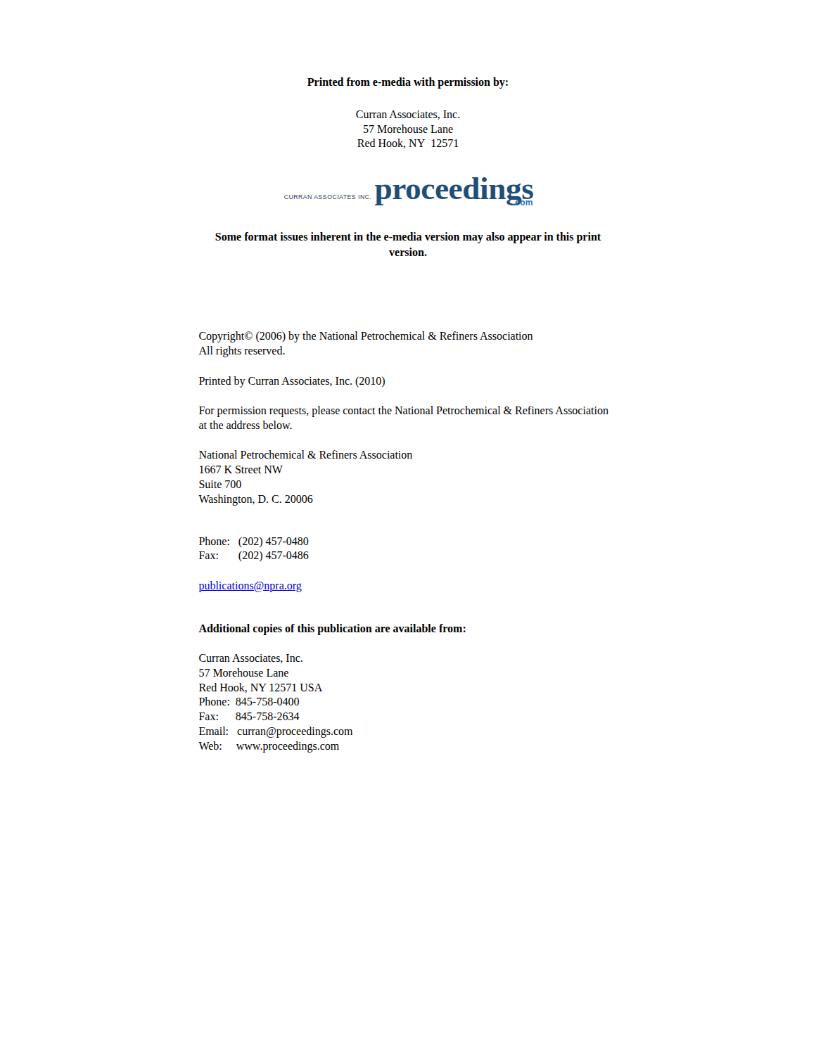Printed from e-media with permission by:
Curran Associates, Inc.
57 Morehouse Lane
Red Hook, NY 12571
CURRAN ASSOCIATES INC. proceedings.com
Some format issues inherent in the e-media version may also appear in this print version.
Copyright© (2006) by the National Petrochemical & Refiners Association
All rights reserved.
Printed by Curran Associates, Inc. (2010)
For permission requests, please contact the National Petrochemical & Refiners Association
at the address below.
National Petrochemical & Refiners Association
1667 K Street NW
Suite 700
Washington, D. C. 20006
Phone: (202) 457-0480
Fax: (202) 457-0486
publications@npra.org
Additional copies of this publication are available from:
Curran Associates, Inc.
57 Morehouse Lane
Red Hook, NY 12571 USA
Phone: 845-758-0400
Fax: 845-758-2634
Email: curran@proceedings.com
Web: www.proceedings.com